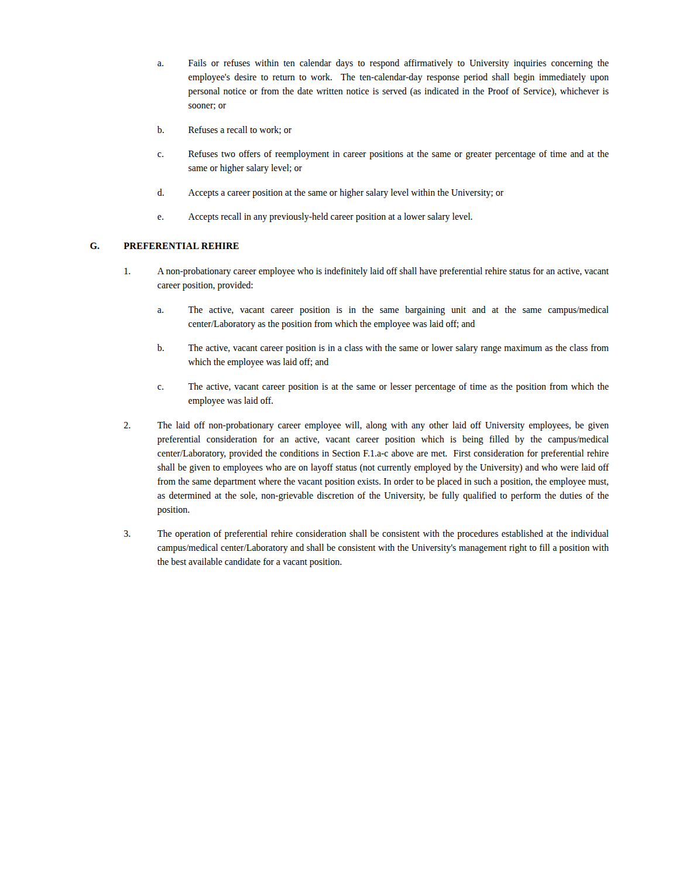a.
Fails or refuses within ten calendar days to respond affirmatively to University inquiries concerning the employee's desire to return to work. The ten-calendar-day response period shall begin immediately upon personal notice or from the date written notice is served (as indicated in the Proof of Service), whichever is sooner; or
b.
Refuses a recall to work; or
c.
Refuses two offers of reemployment in career positions at the same or greater percentage of time and at the same or higher salary level; or
d.
Accepts a career position at the same or higher salary level within the University; or
e.
Accepts recall in any previously-held career position at a lower salary level.
G.
PREFERENTIAL REHIRE
1.
A non-probationary career employee who is indefinitely laid off shall have preferential rehire status for an active, vacant career position, provided:
a.
The active, vacant career position is in the same bargaining unit and at the same campus/medical center/Laboratory as the position from which the employee was laid off; and
b.
The active, vacant career position is in a class with the same or lower salary range maximum as the class from which the employee was laid off; and
c.
The active, vacant career position is at the same or lesser percentage of time as the position from which the employee was laid off.
2.
The laid off non-probationary career employee will, along with any other laid off University employees, be given preferential consideration for an active, vacant career position which is being filled by the campus/medical center/Laboratory, provided the conditions in Section F.1.a-c above are met. First consideration for preferential rehire shall be given to employees who are on layoff status (not currently employed by the University) and who were laid off from the same department where the vacant position exists. In order to be placed in such a position, the employee must, as determined at the sole, non-grievable discretion of the University, be fully qualified to perform the duties of the position.
3.
The operation of preferential rehire consideration shall be consistent with the procedures established at the individual campus/medical center/Laboratory and shall be consistent with the University's management right to fill a position with the best available candidate for a vacant position.